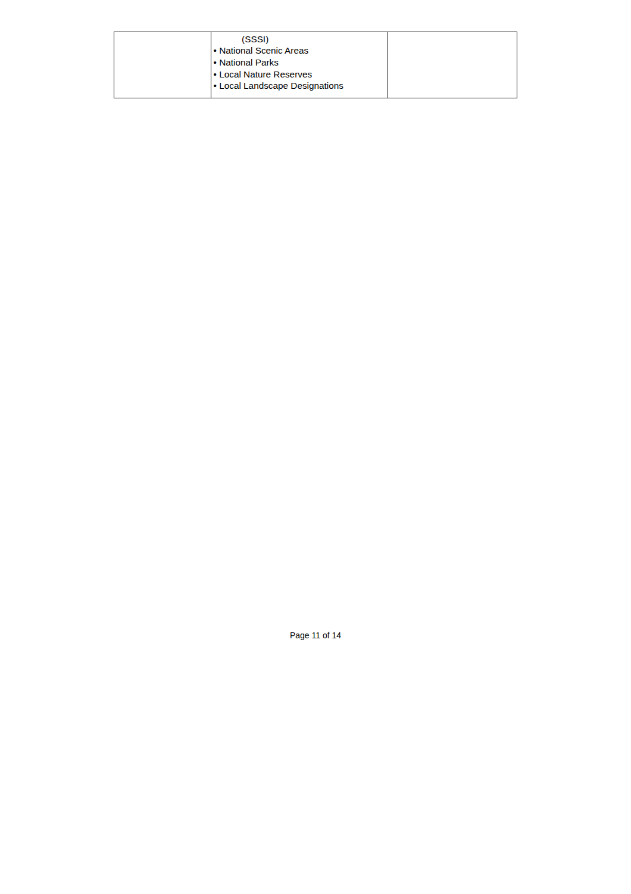| | (SSSI) • National Scenic Areas • National Parks • Local Nature Reserves • Local Landscape Designations | |
Page 11 of 14